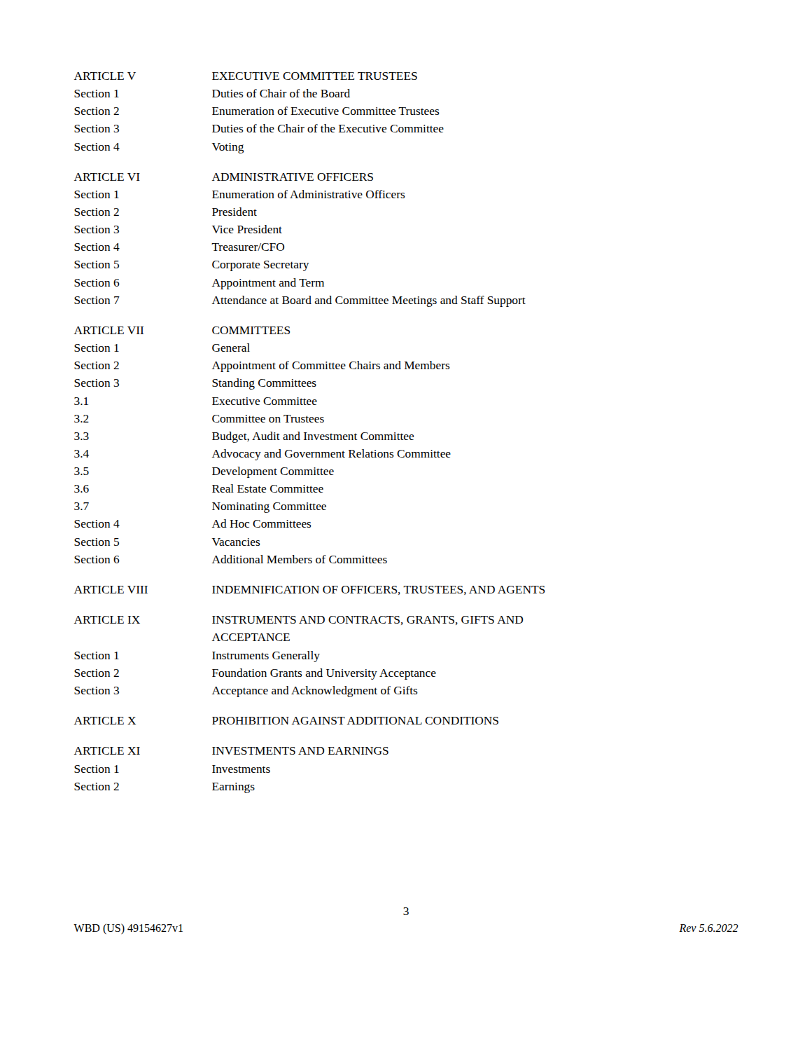| ARTICLE V | EXECUTIVE COMMITTEE TRUSTEES |
| Section 1 | Duties of Chair of the Board |
| Section 2 | Enumeration of Executive Committee Trustees |
| Section 3 | Duties of the Chair of the Executive Committee |
| Section 4 | Voting |
| ARTICLE VI | ADMINISTRATIVE OFFICERS |
| Section 1 | Enumeration of Administrative Officers |
| Section 2 | President |
| Section 3 | Vice President |
| Section 4 | Treasurer/CFO |
| Section 5 | Corporate Secretary |
| Section 6 | Appointment and Term |
| Section 7 | Attendance at Board and Committee Meetings and Staff Support |
| ARTICLE VII | COMMITTEES |
| Section 1 | General |
| Section 2 | Appointment of Committee Chairs and Members |
| Section 3 | Standing Committees |
| 3.1 | Executive Committee |
| 3.2 | Committee on Trustees |
| 3.3 | Budget, Audit and Investment Committee |
| 3.4 | Advocacy and Government Relations Committee |
| 3.5 | Development Committee |
| 3.6 | Real Estate Committee |
| 3.7 | Nominating Committee |
| Section 4 | Ad Hoc Committees |
| Section 5 | Vacancies |
| Section 6 | Additional Members of Committees |
| ARTICLE VIII | INDEMNIFICATION OF OFFICERS, TRUSTEES, AND AGENTS |
| ARTICLE IX | INSTRUMENTS AND CONTRACTS, GRANTS, GIFTS AND ACCEPTANCE |
| Section 1 | Instruments Generally |
| Section 2 | Foundation Grants and University Acceptance |
| Section 3 | Acceptance and Acknowledgment of Gifts |
| ARTICLE X | PROHIBITION AGAINST ADDITIONAL CONDITIONS |
| ARTICLE XI | INVESTMENTS AND EARNINGS |
| Section 1 | Investments |
| Section 2 | Earnings |
3
WBD (US) 49154627v1 Rev 5.6.2022